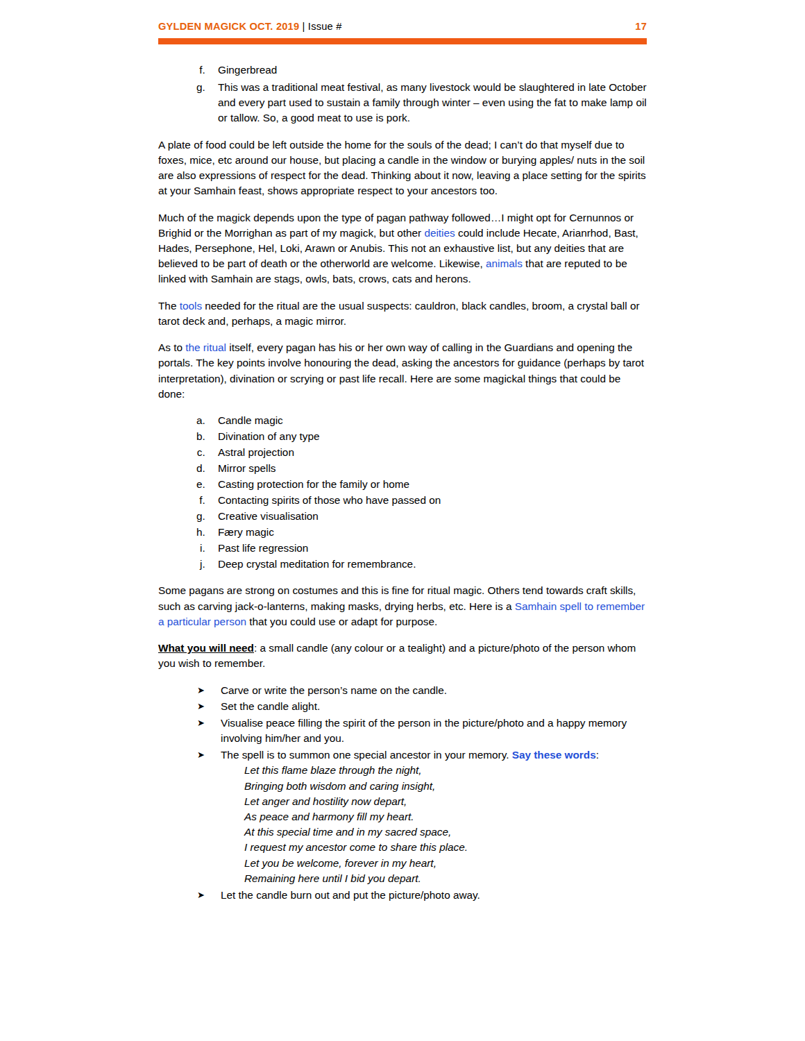GYLDEN MAGICK OCT. 2019 | Issue #
17
Gingerbread
This was a traditional meat festival, as many livestock would be slaughtered in late October and every part used to sustain a family through winter – even using the fat to make lamp oil or tallow. So, a good meat to use is pork.
A plate of food could be left outside the home for the souls of the dead; I can’t do that myself due to foxes, mice, etc around our house, but placing a candle in the window or burying apples/ nuts in the soil are also expressions of respect for the dead. Thinking about it now, leaving a place setting for the spirits at your Samhain feast, shows appropriate respect to your ancestors too.
Much of the magick depends upon the type of pagan pathway followed…I might opt for Cernunnos or Brighid or the Morrighan as part of my magick, but other deities could include Hecate, Arianrhod, Bast, Hades, Persephone, Hel, Loki, Arawn or Anubis. This not an exhaustive list, but any deities that are believed to be part of death or the otherworld are welcome. Likewise, animals that are reputed to be linked with Samhain are stags, owls, bats, crows, cats and herons.
The tools needed for the ritual are the usual suspects: cauldron, black candles, broom, a crystal ball or tarot deck and, perhaps, a magic mirror.
As to the ritual itself, every pagan has his or her own way of calling in the Guardians and opening the portals. The key points involve honouring the dead, asking the ancestors for guidance (perhaps by tarot interpretation), divination or scrying or past life recall. Here are some magickal things that could be done:
Candle magic
Divination of any type
Astral projection
Mirror spells
Casting protection for the family or home
Contacting spirits of those who have passed on
Creative visualisation
Færy magic
Past life regression
Deep crystal meditation for remembrance.
Some pagans are strong on costumes and this is fine for ritual magic. Others tend towards craft skills, such as carving jack-o-lanterns, making masks, drying herbs, etc. Here is a Samhain spell to remember a particular person that you could use or adapt for purpose.
What you will need: a small candle (any colour or a tealight) and a picture/photo of the person whom you wish to remember.
Carve or write the person’s name on the candle.
Set the candle alight.
Visualise peace filling the spirit of the person in the picture/photo and a happy memory involving him/her and you.
The spell is to summon one special ancestor in your memory. Say these words:
Let this flame blaze through the night,
Bringing both wisdom and caring insight,
Let anger and hostility now depart,
As peace and harmony fill my heart.
At this special time and in my sacred space,
I request my ancestor come to share this place.
Let you be welcome, forever in my heart,
Remaining here until I bid you depart.
Let the candle burn out and put the picture/photo away.